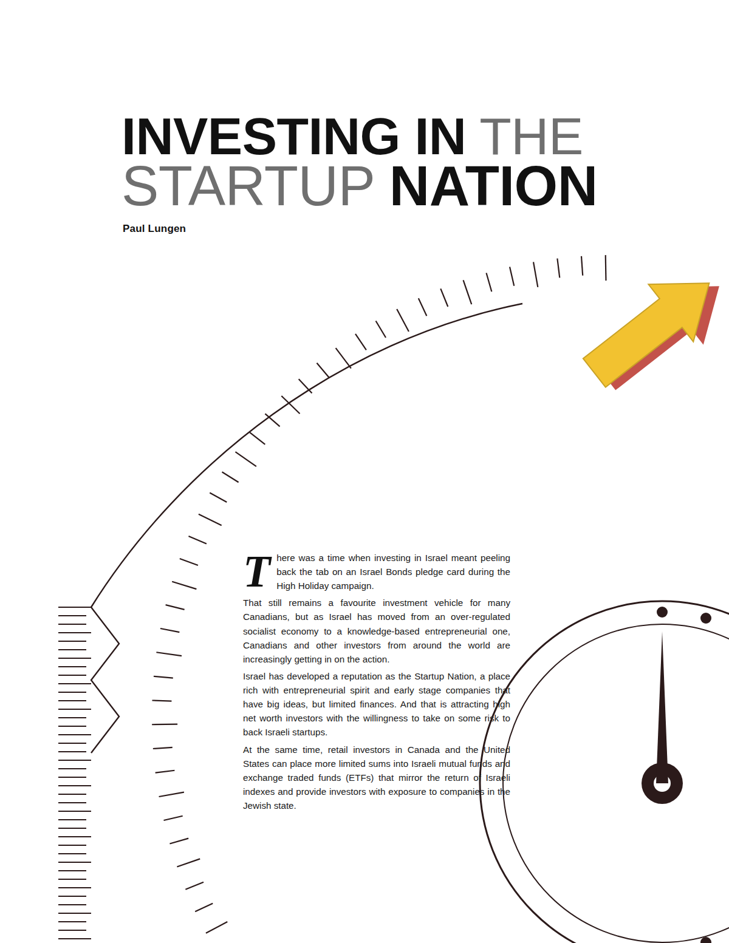INVESTING IN THE STARTUP NATION
Paul Lungen
There was a time when investing in Israel meant peeling back the tab on an Israel Bonds pledge card during the High Holiday campaign.
That still remains a favourite investment vehicle for many Canadians, but as Israel has moved from an over-regulated socialist economy to a knowledge-based entrepreneurial one, Canadians and other investors from around the world are increasingly getting in on the action.
Israel has developed a reputation as the Startup Nation, a place rich with entrepreneurial spirit and early stage companies that have big ideas, but limited finances. And that is attracting high net worth investors with the willingness to take on some risk to back Israeli startups.
At the same time, retail investors in Canada and the United States can place more limited sums into Israeli mutual funds and exchange traded funds (ETFs) that mirror the return of Israeli indexes and provide investors with exposure to companies in the Jewish state.